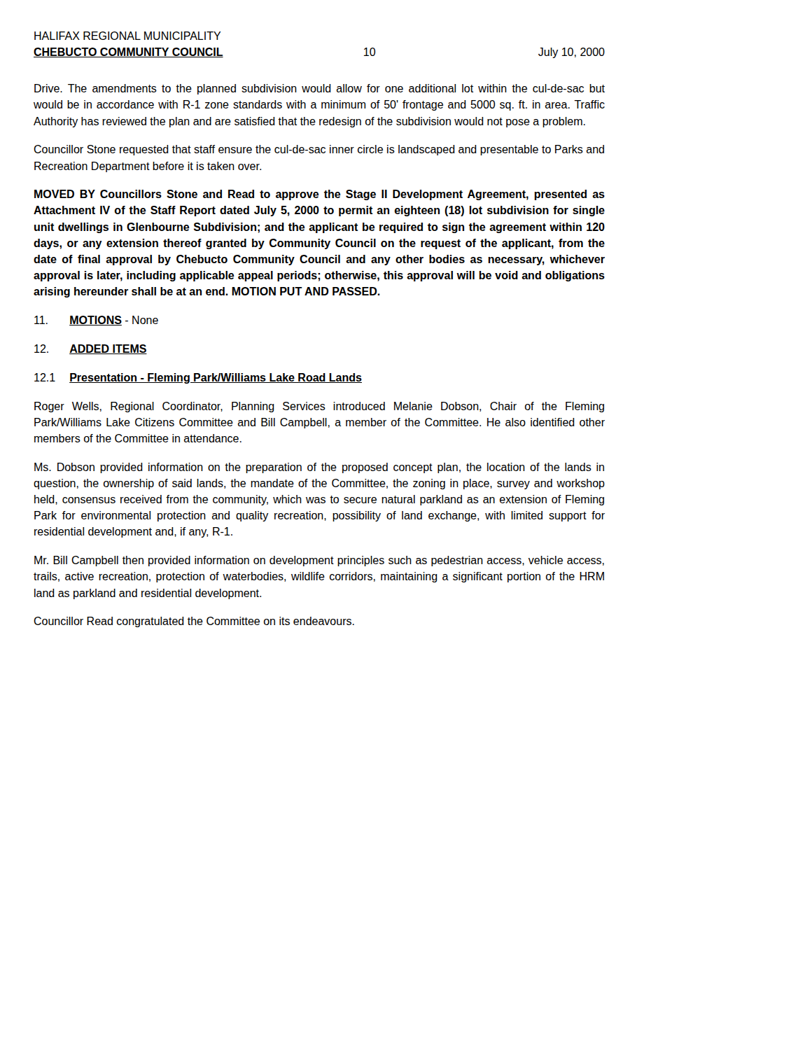HALIFAX REGIONAL MUNICIPALITY
CHEBUCTO COMMUNITY COUNCIL 10 July 10, 2000
Drive. The amendments to the planned subdivision would allow for one additional lot within the cul-de-sac but would be in accordance with R-1 zone standards with a minimum of 50' frontage and 5000 sq. ft. in area. Traffic Authority has reviewed the plan and are satisfied that the redesign of the subdivision would not pose a problem.
Councillor Stone requested that staff ensure the cul-de-sac inner circle is landscaped and presentable to Parks and Recreation Department before it is taken over.
MOVED BY Councillors Stone and Read to approve the Stage II Development Agreement, presented as Attachment IV of the Staff Report dated July 5, 2000 to permit an eighteen (18) lot subdivision for single unit dwellings in Glenbourne Subdivision; and the applicant be required to sign the agreement within 120 days, or any extension thereof granted by Community Council on the request of the applicant, from the date of final approval by Chebucto Community Council and any other bodies as necessary, whichever approval is later, including applicable appeal periods; otherwise, this approval will be void and obligations arising hereunder shall be at an end. MOTION PUT AND PASSED.
11. MOTIONS - None
12. ADDED ITEMS
12.1 Presentation - Fleming Park/Williams Lake Road Lands
Roger Wells, Regional Coordinator, Planning Services introduced Melanie Dobson, Chair of the Fleming Park/Williams Lake Citizens Committee and Bill Campbell, a member of the Committee. He also identified other members of the Committee in attendance.
Ms. Dobson provided information on the preparation of the proposed concept plan, the location of the lands in question, the ownership of said lands, the mandate of the Committee, the zoning in place, survey and workshop held, consensus received from the community, which was to secure natural parkland as an extension of Fleming Park for environmental protection and quality recreation, possibility of land exchange, with limited support for residential development and, if any, R-1.
Mr. Bill Campbell then provided information on development principles such as pedestrian access, vehicle access, trails, active recreation, protection of waterbodies, wildlife corridors, maintaining a significant portion of the HRM land as parkland and residential development.
Councillor Read congratulated the Committee on its endeavours.